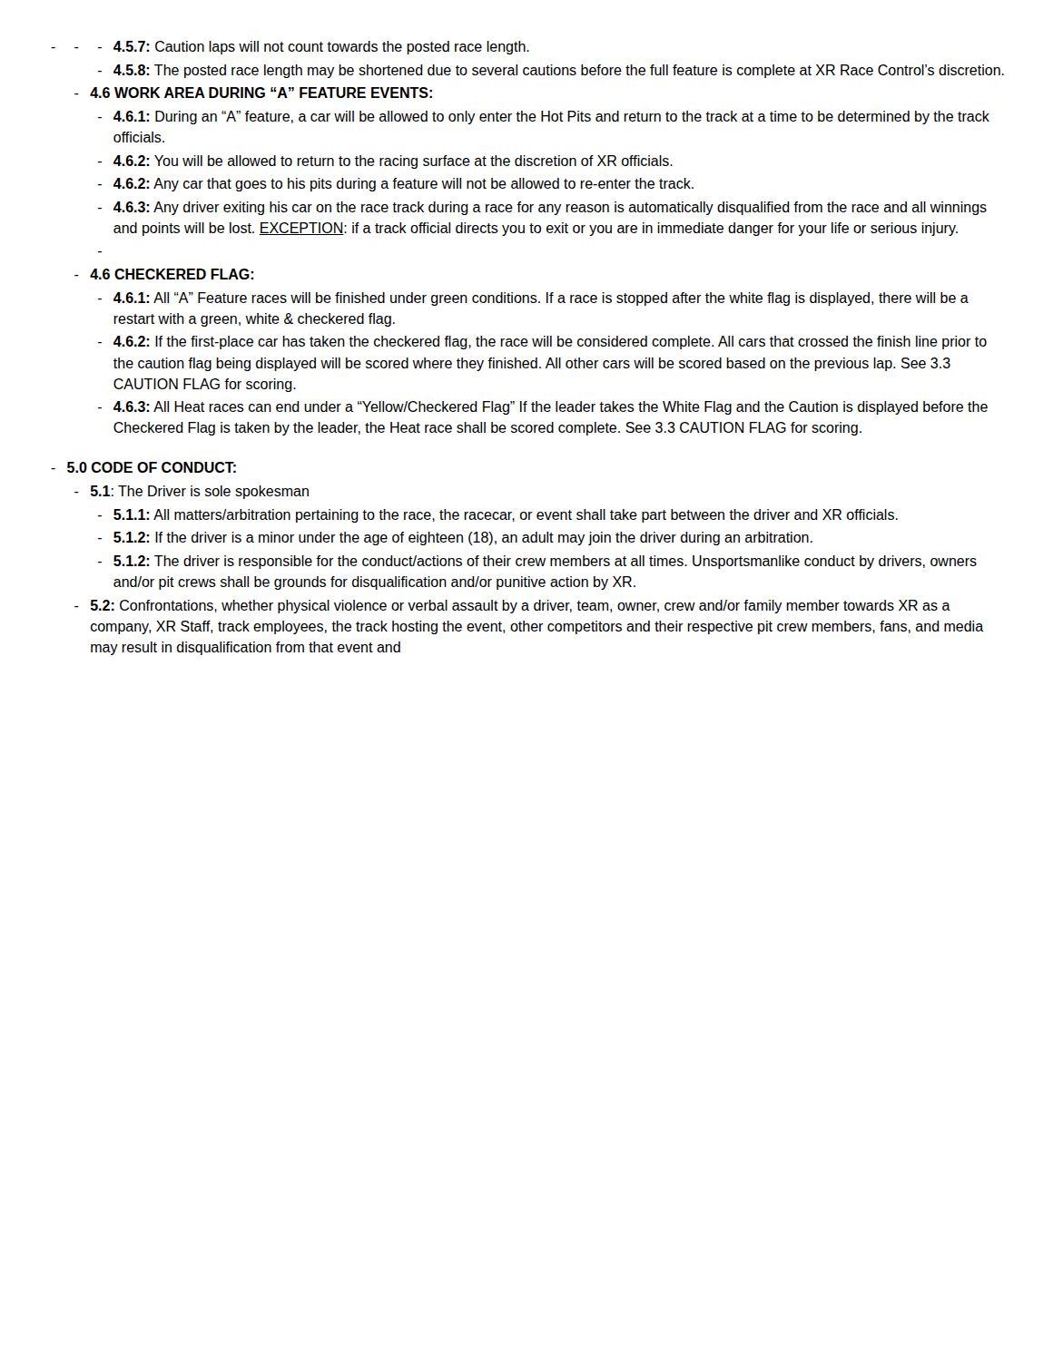4.5.7: Caution laps will not count towards the posted race length.
4.5.8: The posted race length may be shortened due to several cautions before the full feature is complete at XR Race Control’s discretion.
4.6 WORK AREA DURING “A” FEATURE EVENTS:
4.6.1: During an “A” feature, a car will be allowed to only enter the Hot Pits and return to the track at a time to be determined by the track officials.
4.6.2: You will be allowed to return to the racing surface at the discretion of XR officials.
4.6.2: Any car that goes to his pits during a feature will not be allowed to re-enter the track.
4.6.3: Any driver exiting his car on the race track during a race for any reason is automatically disqualified from the race and all winnings and points will be lost. EXCEPTION: if a track official directs you to exit or you are in immediate danger for your life or serious injury.
4.6 CHECKERED FLAG:
4.6.1: All “A” Feature races will be finished under green conditions. If a race is stopped after the white flag is displayed, there will be a restart with a green, white & checkered flag.
4.6.2: If the first-place car has taken the checkered flag, the race will be considered complete. All cars that crossed the finish line prior to the caution flag being displayed will be scored where they finished. All other cars will be scored based on the previous lap. See 3.3 CAUTION FLAG for scoring.
4.6.3: All Heat races can end under a “Yellow/Checkered Flag” If the leader takes the White Flag and the Caution is displayed before the Checkered Flag is taken by the leader, the Heat race shall be scored complete. See 3.3 CAUTION FLAG for scoring.
5.0 CODE OF CONDUCT:
5.1: The Driver is sole spokesman
5.1.1: All matters/arbitration pertaining to the race, the racecar, or event shall take part between the driver and XR officials.
5.1.2: If the driver is a minor under the age of eighteen (18), an adult may join the driver during an arbitration.
5.1.2: The driver is responsible for the conduct/actions of their crew members at all times. Unsportsmanlike conduct by drivers, owners and/or pit crews shall be grounds for disqualification and/or punitive action by XR.
5.2: Confrontations, whether physical violence or verbal assault by a driver, team, owner, crew and/or family member towards XR as a company, XR Staff, track employees, the track hosting the event, other competitors and their respective pit crew members, fans, and media may result in disqualification from that event and